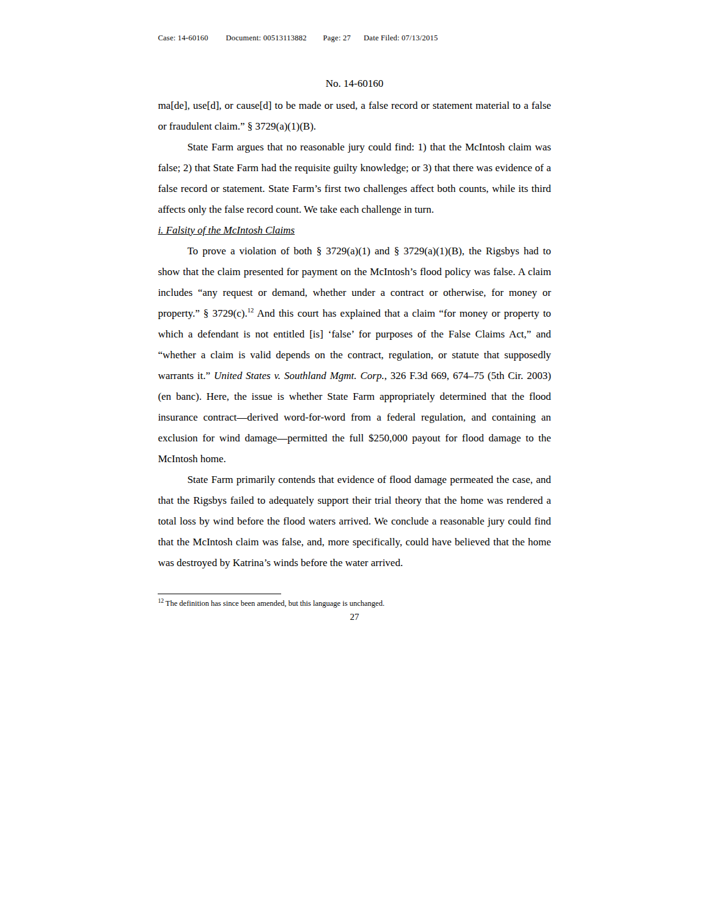Case: 14-60160 Document: 00513113882 Page: 27 Date Filed: 07/13/2015
No. 14-60160
ma[de], use[d], or cause[d] to be made or used, a false record or statement material to a false or fraudulent claim.” § 3729(a)(1)(B).
State Farm argues that no reasonable jury could find: 1) that the McIntosh claim was false; 2) that State Farm had the requisite guilty knowledge; or 3) that there was evidence of a false record or statement. State Farm’s first two challenges affect both counts, while its third affects only the false record count. We take each challenge in turn.
i. Falsity of the McIntosh Claims
To prove a violation of both § 3729(a)(1) and § 3729(a)(1)(B), the Rigsbys had to show that the claim presented for payment on the McIntosh’s flood policy was false. A claim includes “any request or demand, whether under a contract or otherwise, for money or property.” § 3729(c).12 And this court has explained that a claim “for money or property to which a defendant is not entitled [is] ‘false’ for purposes of the False Claims Act,” and “whether a claim is valid depends on the contract, regulation, or statute that supposedly warrants it.” United States v. Southland Mgmt. Corp., 326 F.3d 669, 674–75 (5th Cir. 2003) (en banc). Here, the issue is whether State Farm appropriately determined that the flood insurance contract—derived word-for-word from a federal regulation, and containing an exclusion for wind damage—permitted the full $250,000 payout for flood damage to the McIntosh home.
State Farm primarily contends that evidence of flood damage permeated the case, and that the Rigsbys failed to adequately support their trial theory that the home was rendered a total loss by wind before the flood waters arrived. We conclude a reasonable jury could find that the McIntosh claim was false, and, more specifically, could have believed that the home was destroyed by Katrina’s winds before the water arrived.
12 The definition has since been amended, but this language is unchanged.
27